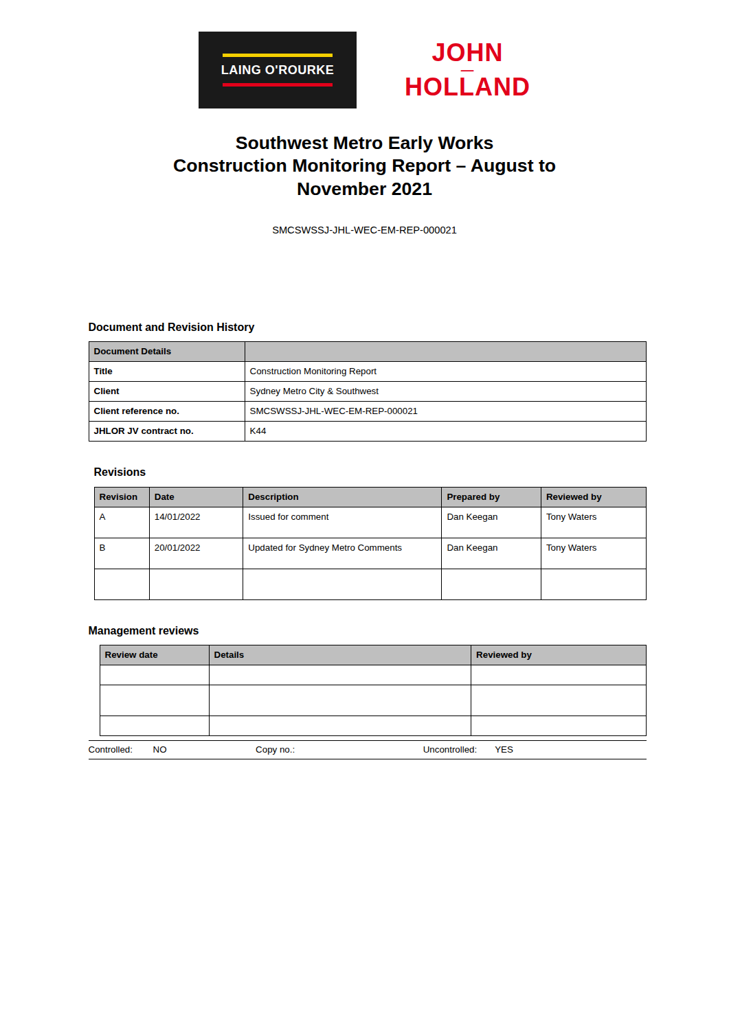LAING O'ROURKE
JOHN—HOLLAND
Southwest Metro Early Works
Construction Monitoring Report – August to
November 2021
SMCSWSSJ-JHL-WEC-EM-REP-000021
Document and Revision History
| Document Details | |
| Title | Construction Monitoring Report |
| Client | Sydney Metro City & Southwest |
| Client reference no. | SMCSWSSJ-JHL-WEC-EM-REP-000021 |
| JHLOR JV contract no. | K44 |
Revisions
| Revision | Date | Description | Prepared by | Reviewed by |
| --- | --- | --- | --- | --- |
| A | 14/01/2022 | Issued for comment | Dan Keegan | Tony Waters |
| B | 20/01/2022 | Updated for Sydney Metro Comments | Dan Keegan | Tony Waters |
Management reviews
| Review date | Details | Reviewed by |
| --- | --- | --- |
Controlled: NO Copy no.: Uncontrolled: YES